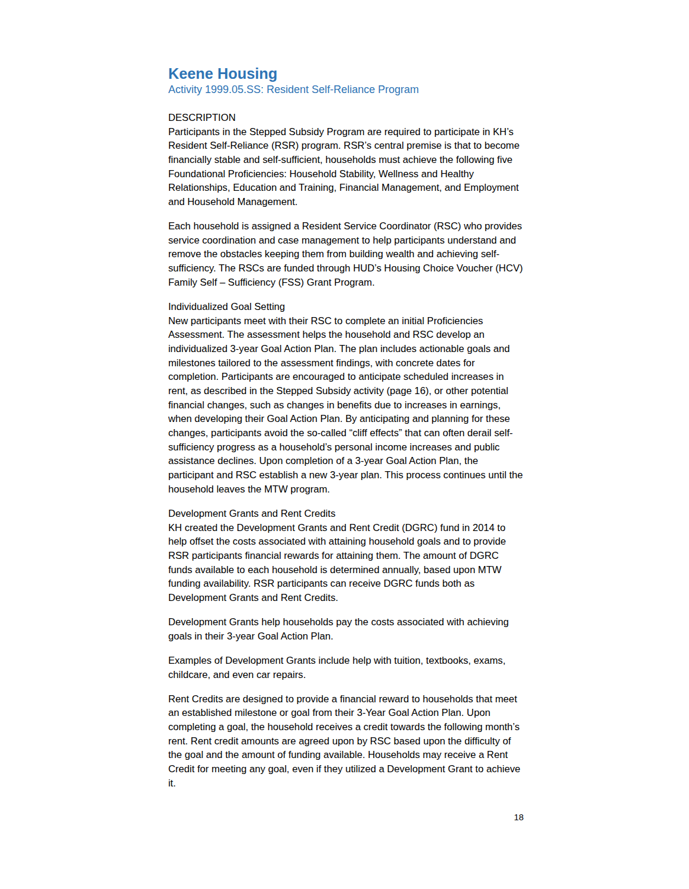Keene Housing
Activity 1999.05.SS: Resident Self-Reliance Program
DESCRIPTION
Participants in the Stepped Subsidy Program are required to participate in KH’s Resident Self-Reliance (RSR) program. RSR’s central premise is that to become financially stable and self-sufficient, households must achieve the following five Foundational Proficiencies: Household Stability, Wellness and Healthy Relationships, Education and Training, Financial Management, and Employment and Household Management.
Each household is assigned a Resident Service Coordinator (RSC) who provides service coordination and case management to help participants understand and remove the obstacles keeping them from building wealth and achieving self-sufficiency. The RSCs are funded through HUD’s Housing Choice Voucher (HCV) Family Self – Sufficiency (FSS) Grant Program.
Individualized Goal Setting
New participants meet with their RSC to complete an initial Proficiencies Assessment. The assessment helps the household and RSC develop an individualized 3-year Goal Action Plan. The plan includes actionable goals and milestones tailored to the assessment findings, with concrete dates for completion. Participants are encouraged to anticipate scheduled increases in rent, as described in the Stepped Subsidy activity (page 16), or other potential financial changes, such as changes in benefits due to increases in earnings, when developing their Goal Action Plan. By anticipating and planning for these changes, participants avoid the so-called “cliff effects” that can often derail self-sufficiency progress as a household’s personal income increases and public assistance declines. Upon completion of a 3-year Goal Action Plan, the participant and RSC establish a new 3-year plan. This process continues until the household leaves the MTW program.
Development Grants and Rent Credits
KH created the Development Grants and Rent Credit (DGRC) fund in 2014 to help offset the costs associated with attaining household goals and to provide RSR participants financial rewards for attaining them. The amount of DGRC funds available to each household is determined annually, based upon MTW funding availability. RSR participants can receive DGRC funds both as Development Grants and Rent Credits.
Development Grants help households pay the costs associated with achieving goals in their 3-year Goal Action Plan.
Examples of Development Grants include help with tuition, textbooks, exams, childcare, and even car repairs.
Rent Credits are designed to provide a financial reward to households that meet an established milestone or goal from their 3-Year Goal Action Plan. Upon completing a goal, the household receives a credit towards the following month’s rent. Rent credit amounts are agreed upon by RSC based upon the difficulty of the goal and the amount of funding available. Households may receive a Rent Credit for meeting any goal, even if they utilized a Development Grant to achieve it.
18